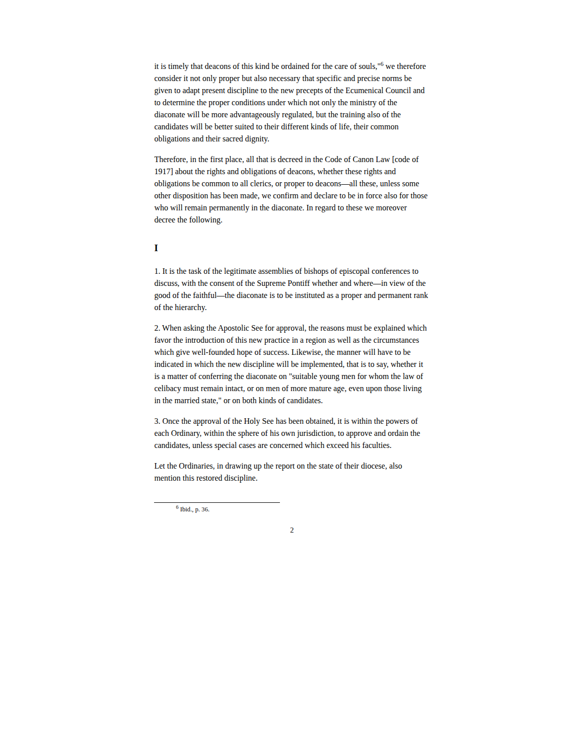it is timely that deacons of this kind be ordained for the care of souls,"6 we therefore consider it not only proper but also necessary that specific and precise norms be given to adapt present discipline to the new precepts of the Ecumenical Council and to determine the proper conditions under which not only the ministry of the diaconate will be more advantageously regulated, but the training also of the candidates will be better suited to their different kinds of life, their common obligations and their sacred dignity.
Therefore, in the first place, all that is decreed in the Code of Canon Law [code of 1917] about the rights and obligations of deacons, whether these rights and obligations be common to all clerics, or proper to deacons—all these, unless some other disposition has been made, we confirm and declare to be in force also for those who will remain permanently in the diaconate. In regard to these we moreover decree the following.
I
1. It is the task of the legitimate assemblies of bishops of episcopal conferences to discuss, with the consent of the Supreme Pontiff whether and where—in view of the good of the faithful—the diaconate is to be instituted as a proper and permanent rank of the hierarchy.
2. When asking the Apostolic See for approval, the reasons must be explained which favor the introduction of this new practice in a region as well as the circumstances which give well-founded hope of success. Likewise, the manner will have to be indicated in which the new discipline will be implemented, that is to say, whether it is a matter of conferring the diaconate on "suitable young men for whom the law of celibacy must remain intact, or on men of more mature age, even upon those living in the married state," or on both kinds of candidates.
3. Once the approval of the Holy See has been obtained, it is within the powers of each Ordinary, within the sphere of his own jurisdiction, to approve and ordain the candidates, unless special cases are concerned which exceed his faculties.
Let the Ordinaries, in drawing up the report on the state of their diocese, also mention this restored discipline.
6 Ibid., p. 36.
2